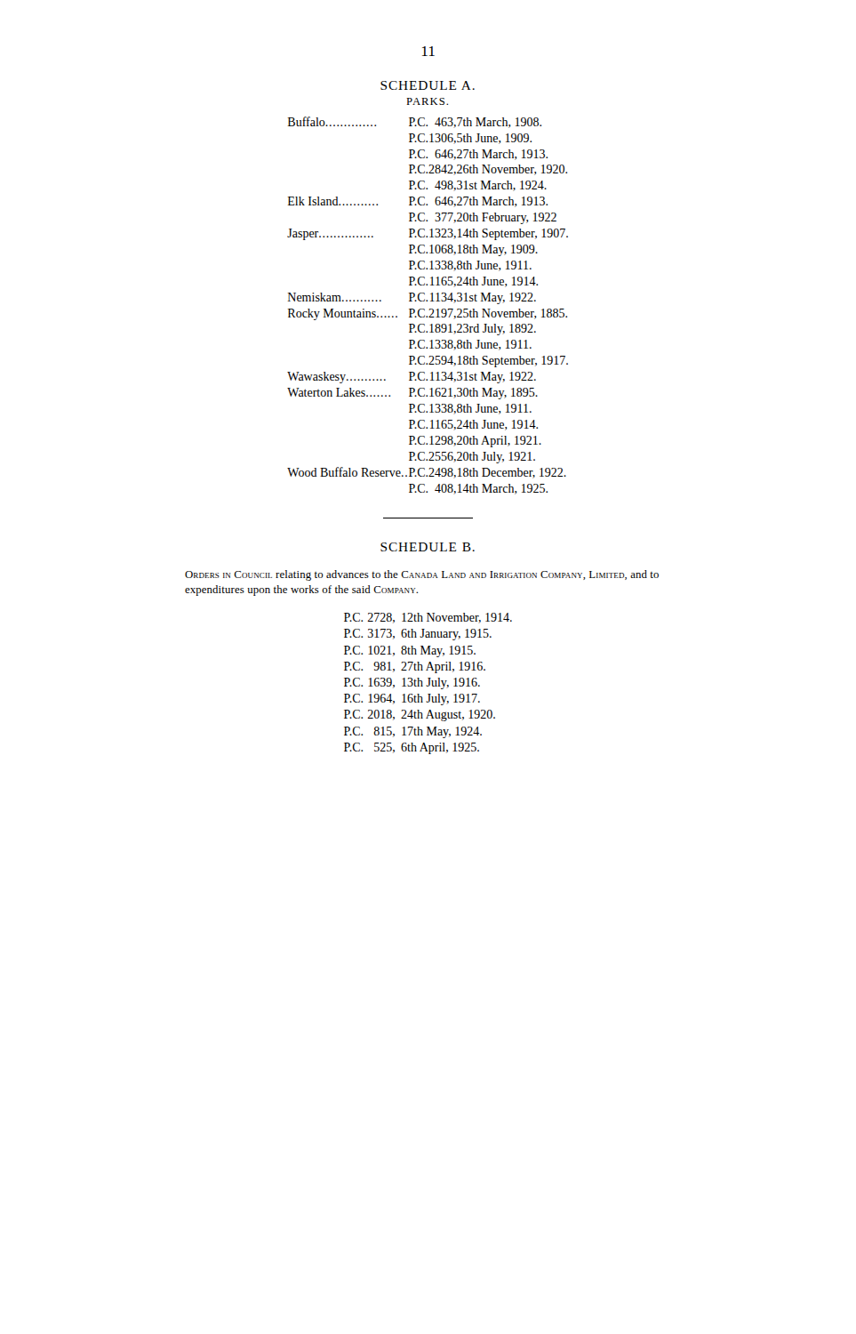11
SCHEDULE A.
PARKS.
| Buffalo .............. | P.C. | 463, | 7th March, 1908. |
| | P.C. | 1306, | 5th June, 1909. |
| | P.C. | 646, | 27th March, 1913. |
| | P.C. | 2842, | 26th November, 1920. |
| | P.C. | 498, | 31st March, 1924. |
| Elk Island ........... | P.C. | 646, | 27th March, 1913. |
| | P.C. | 377, | 20th February, 1922 |
| Jasper ............... | P.C. | 1323, | 14th September, 1907. |
| | P.C. | 1068, | 18th May, 1909. |
| | P.C. | 1338, | 8th June, 1911. |
| | P.C. | 1165, | 24th June, 1914. |
| Nemiskam ........... | P.C. | 1134, | 31st May, 1922. |
| Rocky Mountains ...... | P.C. | 2197, | 25th November, 1885. |
| | P.C. | 1891, | 23rd July, 1892. |
| | P.C. | 1338, | 8th June, 1911. |
| | P.C. | 2594, | 18th September, 1917. |
| Wawaskesy ........... | P.C. | 1134, | 31st May, 1922. |
| Waterton Lakes ....... | P.C. | 1621, | 30th May, 1895. |
| | P.C. | 1338, | 8th June, 1911. |
| | P.C. | 1165, | 24th June, 1914. |
| | P.C. | 1298, | 20th April, 1921. |
| | P.C. | 2556, | 20th July, 1921. |
| Wood Buffalo Reserve .. | P.C. | 2498, | 18th December, 1922. |
| | P.C. | 408, | 14th March, 1925. |
SCHEDULE B.
Orders in Council relating to advances to the Canada Land and Irrigation Company, Limited, and to expenditures upon the works of the said Company.
| P.C. | 2728, | 12th November, 1914. |
| P.C. | 3173, | 6th January, 1915. |
| P.C. | 1021, | 8th May, 1915. |
| P.C. | 981, | 27th April, 1916. |
| P.C. | 1639, | 13th July, 1916. |
| P.C. | 1964, | 16th July, 1917. |
| P.C. | 2018, | 24th August, 1920. |
| P.C. | 815, | 17th May, 1924. |
| P.C. | 525, | 6th April, 1925. |